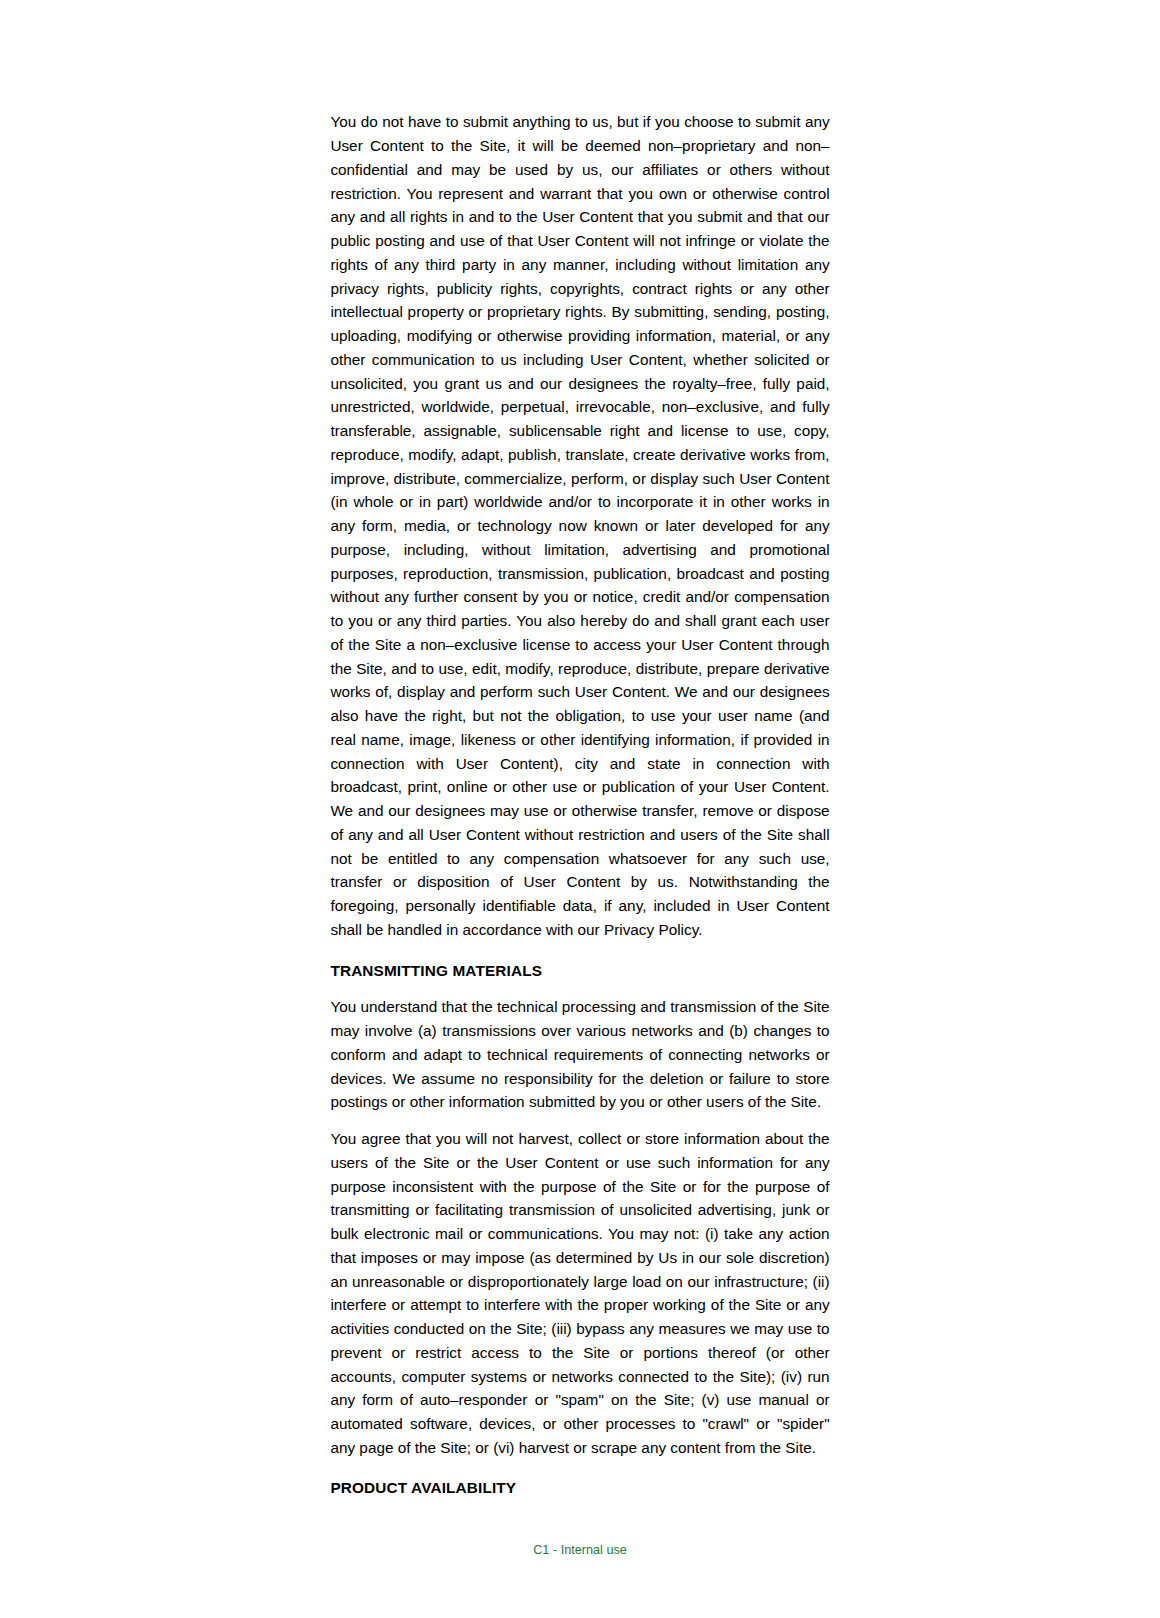You do not have to submit anything to us, but if you choose to submit any User Content to the Site, it will be deemed non–proprietary and non–confidential and may be used by us, our affiliates or others without restriction. You represent and warrant that you own or otherwise control any and all rights in and to the User Content that you submit and that our public posting and use of that User Content will not infringe or violate the rights of any third party in any manner, including without limitation any privacy rights, publicity rights, copyrights, contract rights or any other intellectual property or proprietary rights. By submitting, sending, posting, uploading, modifying or otherwise providing information, material, or any other communication to us including User Content, whether solicited or unsolicited, you grant us and our designees the royalty–free, fully paid, unrestricted, worldwide, perpetual, irrevocable, non–exclusive, and fully transferable, assignable, sublicensable right and license to use, copy, reproduce, modify, adapt, publish, translate, create derivative works from, improve, distribute, commercialize, perform, or display such User Content (in whole or in part) worldwide and/or to incorporate it in other works in any form, media, or technology now known or later developed for any purpose, including, without limitation, advertising and promotional purposes, reproduction, transmission, publication, broadcast and posting without any further consent by you or notice, credit and/or compensation to you or any third parties. You also hereby do and shall grant each user of the Site a non–exclusive license to access your User Content through the Site, and to use, edit, modify, reproduce, distribute, prepare derivative works of, display and perform such User Content. We and our designees also have the right, but not the obligation, to use your user name (and real name, image, likeness or other identifying information, if provided in connection with User Content), city and state in connection with broadcast, print, online or other use or publication of your User Content. We and our designees may use or otherwise transfer, remove or dispose of any and all User Content without restriction and users of the Site shall not be entitled to any compensation whatsoever for any such use, transfer or disposition of User Content by us. Notwithstanding the foregoing, personally identifiable data, if any, included in User Content shall be handled in accordance with our Privacy Policy.
TRANSMITTING MATERIALS
You understand that the technical processing and transmission of the Site may involve (a) transmissions over various networks and (b) changes to conform and adapt to technical requirements of connecting networks or devices. We assume no responsibility for the deletion or failure to store postings or other information submitted by you or other users of the Site.
You agree that you will not harvest, collect or store information about the users of the Site or the User Content or use such information for any purpose inconsistent with the purpose of the Site or for the purpose of transmitting or facilitating transmission of unsolicited advertising, junk or bulk electronic mail or communications. You may not: (i) take any action that imposes or may impose (as determined by Us in our sole discretion) an unreasonable or disproportionately large load on our infrastructure; (ii) interfere or attempt to interfere with the proper working of the Site or any activities conducted on the Site; (iii) bypass any measures we may use to prevent or restrict access to the Site or portions thereof (or other accounts, computer systems or networks connected to the Site); (iv) run any form of auto–responder or "spam" on the Site; (v) use manual or automated software, devices, or other processes to "crawl" or "spider" any page of the Site; or (vi) harvest or scrape any content from the Site.
PRODUCT AVAILABILITY
C1 - Internal use